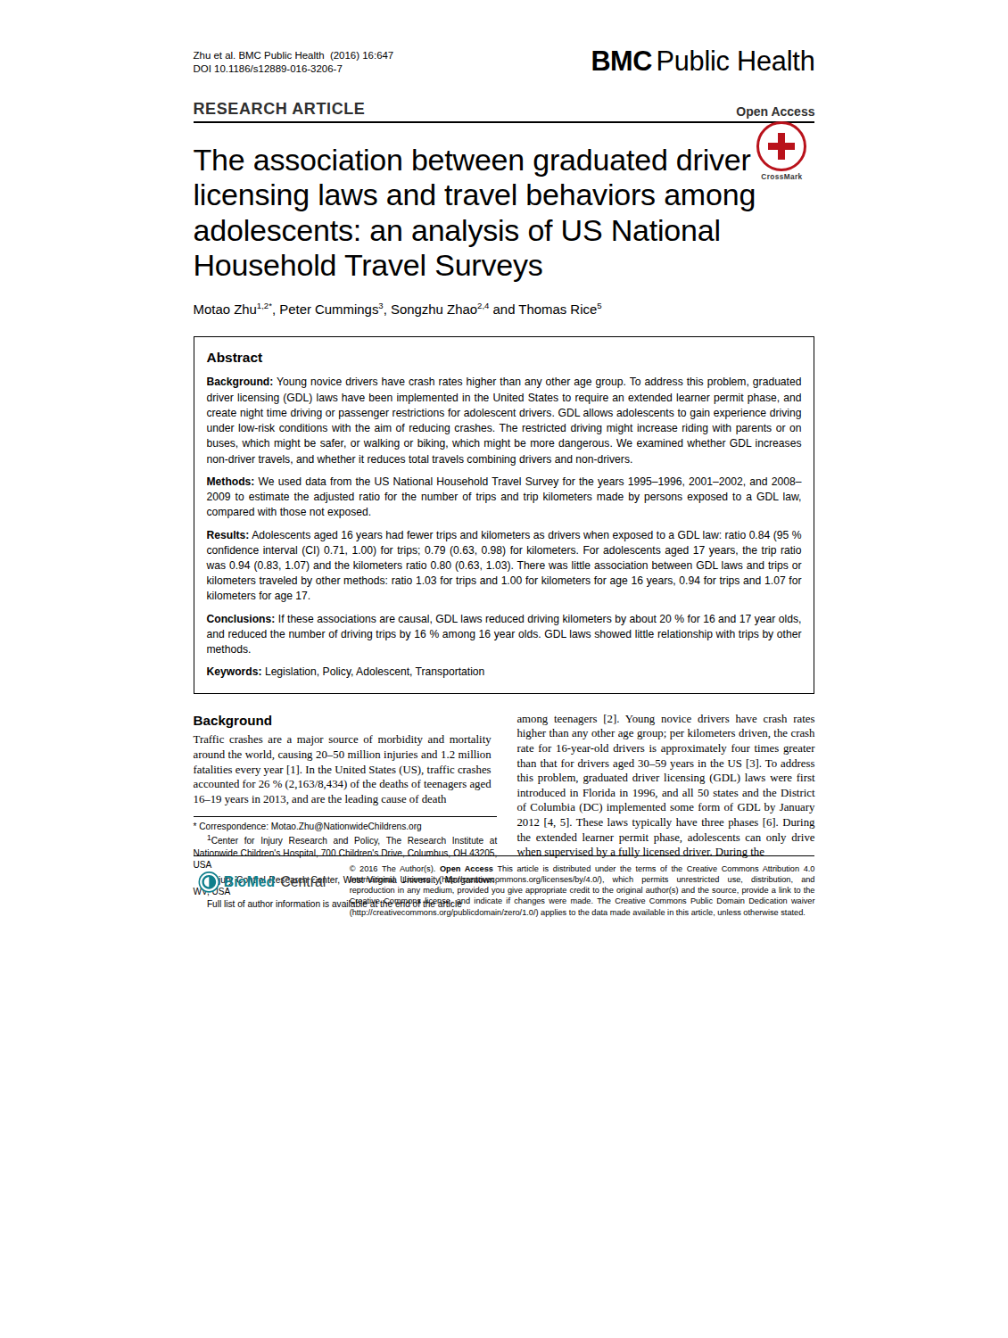Zhu et al. BMC Public Health (2016) 16:647
DOI 10.1186/s12889-016-3206-7
BMC Public Health
RESEARCH ARTICLE
Open Access
CrossMark
The association between graduated driver licensing laws and travel behaviors among adolescents: an analysis of US National Household Travel Surveys
Motao Zhu1,2*, Peter Cummings3, Songzhu Zhao2,4 and Thomas Rice5
Abstract
Background: Young novice drivers have crash rates higher than any other age group. To address this problem, graduated driver licensing (GDL) laws have been implemented in the United States to require an extended learner permit phase, and create night time driving or passenger restrictions for adolescent drivers. GDL allows adolescents to gain experience driving under low-risk conditions with the aim of reducing crashes. The restricted driving might increase riding with parents or on buses, which might be safer, or walking or biking, which might be more dangerous. We examined whether GDL increases non-driver travels, and whether it reduces total travels combining drivers and non-drivers.
Methods: We used data from the US National Household Travel Survey for the years 1995–1996, 2001–2002, and 2008–2009 to estimate the adjusted ratio for the number of trips and trip kilometers made by persons exposed to a GDL law, compared with those not exposed.
Results: Adolescents aged 16 years had fewer trips and kilometers as drivers when exposed to a GDL law: ratio 0.84 (95 % confidence interval (CI) 0.71, 1.00) for trips; 0.79 (0.63, 0.98) for kilometers. For adolescents aged 17 years, the trip ratio was 0.94 (0.83, 1.07) and the kilometers ratio 0.80 (0.63, 1.03). There was little association between GDL laws and trips or kilometers traveled by other methods: ratio 1.03 for trips and 1.00 for kilometers for age 16 years, 0.94 for trips and 1.07 for kilometers for age 17.
Conclusions: If these associations are causal, GDL laws reduced driving kilometers by about 20 % for 16 and 17 year olds, and reduced the number of driving trips by 16 % among 16 year olds. GDL laws showed little relationship with trips by other methods.
Keywords: Legislation, Policy, Adolescent, Transportation
Background
Traffic crashes are a major source of morbidity and mortality around the world, causing 20–50 million injuries and 1.2 million fatalities every year [1]. In the United States (US), traffic crashes accounted for 26 % (2,163/8,434) of the deaths of teenagers aged 16–19 years in 2013, and are the leading cause of death
* Correspondence: Motao.Zhu@NationwideChildrens.org
1Center for Injury Research and Policy, The Research Institute at Nationwide Children's Hospital, 700 Children's Drive, Columbus, OH 43205, USA
2Injury Control Research Center, West Virginia University, Morgantown, WV, USA
Full list of author information is available at the end of the article
among teenagers [2]. Young novice drivers have crash rates higher than any other age group; per kilometers driven, the crash rate for 16-year-old drivers is approximately four times greater than that for drivers aged 30–59 years in the US [3]. To address this problem, graduated driver licensing (GDL) laws were first introduced in Florida in 1996, and all 50 states and the District of Columbia (DC) implemented some form of GDL by January 2012 [4, 5]. These laws typically have three phases [6]. During the extended learner permit phase, adolescents can only drive when supervised by a fully licensed driver. During the
Bio Med Central
© 2016 The Author(s). Open Access This article is distributed under the terms of the Creative Commons Attribution 4.0 International License (http://creativecommons.org/licenses/by/4.0/), which permits unrestricted use, distribution, and reproduction in any medium, provided you give appropriate credit to the original author(s) and the source, provide a link to the Creative Commons license, and indicate if changes were made. The Creative Commons Public Domain Dedication waiver (http://creativecommons.org/publicdomain/zero/1.0/) applies to the data made available in this article, unless otherwise stated.